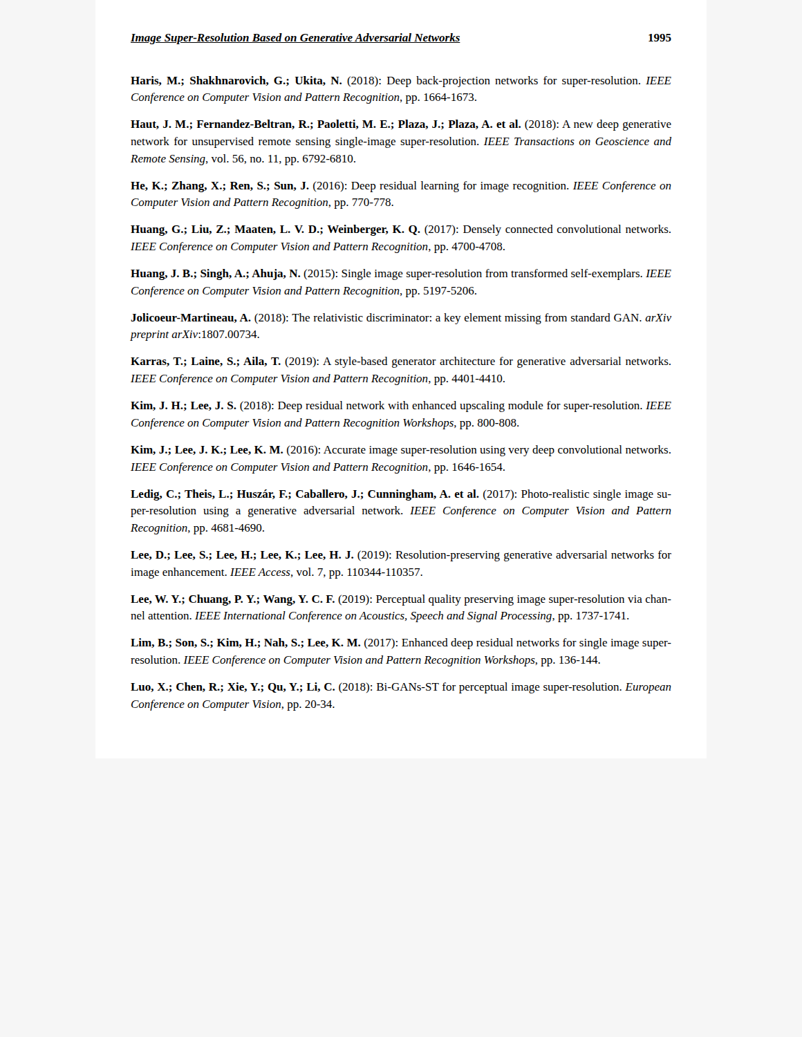Image Super-Resolution Based on Generative Adversarial Networks 1995
Haris, M.; Shakhnarovich, G.; Ukita, N. (2018): Deep back-projection networks for super-resolution. IEEE Conference on Computer Vision and Pattern Recognition, pp. 1664-1673.
Haut, J. M.; Fernandez-Beltran, R.; Paoletti, M. E.; Plaza, J.; Plaza, A. et al. (2018): A new deep generative network for unsupervised remote sensing single-image super-resolution. IEEE Transactions on Geoscience and Remote Sensing, vol. 56, no. 11, pp. 6792-6810.
He, K.; Zhang, X.; Ren, S.; Sun, J. (2016): Deep residual learning for image recognition. IEEE Conference on Computer Vision and Pattern Recognition, pp. 770-778.
Huang, G.; Liu, Z.; Maaten, L. V. D.; Weinberger, K. Q. (2017): Densely connected convolutional networks. IEEE Conference on Computer Vision and Pattern Recognition, pp. 4700-4708.
Huang, J. B.; Singh, A.; Ahuja, N. (2015): Single image super-resolution from transformed self-exemplars. IEEE Conference on Computer Vision and Pattern Recognition, pp. 5197-5206.
Jolicoeur-Martineau, A. (2018): The relativistic discriminator: a key element missing from standard GAN. arXiv preprint arXiv:1807.00734.
Karras, T.; Laine, S.; Aila, T. (2019): A style-based generator architecture for generative adversarial networks. IEEE Conference on Computer Vision and Pattern Recognition, pp. 4401-4410.
Kim, J. H.; Lee, J. S. (2018): Deep residual network with enhanced upscaling module for super-resolution. IEEE Conference on Computer Vision and Pattern Recognition Workshops, pp. 800-808.
Kim, J.; Lee, J. K.; Lee, K. M. (2016): Accurate image super-resolution using very deep convolutional networks. IEEE Conference on Computer Vision and Pattern Recognition, pp. 1646-1654.
Ledig, C.; Theis, L.; Huszár, F.; Caballero, J.; Cunningham, A. et al. (2017): Photo-realistic single image super-resolution using a generative adversarial network. IEEE Conference on Computer Vision and Pattern Recognition, pp. 4681-4690.
Lee, D.; Lee, S.; Lee, H.; Lee, K.; Lee, H. J. (2019): Resolution-preserving generative adversarial networks for image enhancement. IEEE Access, vol. 7, pp. 110344-110357.
Lee, W. Y.; Chuang, P. Y.; Wang, Y. C. F. (2019): Perceptual quality preserving image super-resolution via channel attention. IEEE International Conference on Acoustics, Speech and Signal Processing, pp. 1737-1741.
Lim, B.; Son, S.; Kim, H.; Nah, S.; Lee, K. M. (2017): Enhanced deep residual networks for single image super-resolution. IEEE Conference on Computer Vision and Pattern Recognition Workshops, pp. 136-144.
Luo, X.; Chen, R.; Xie, Y.; Qu, Y.; Li, C. (2018): Bi-GANs-ST for perceptual image super-resolution. European Conference on Computer Vision, pp. 20-34.